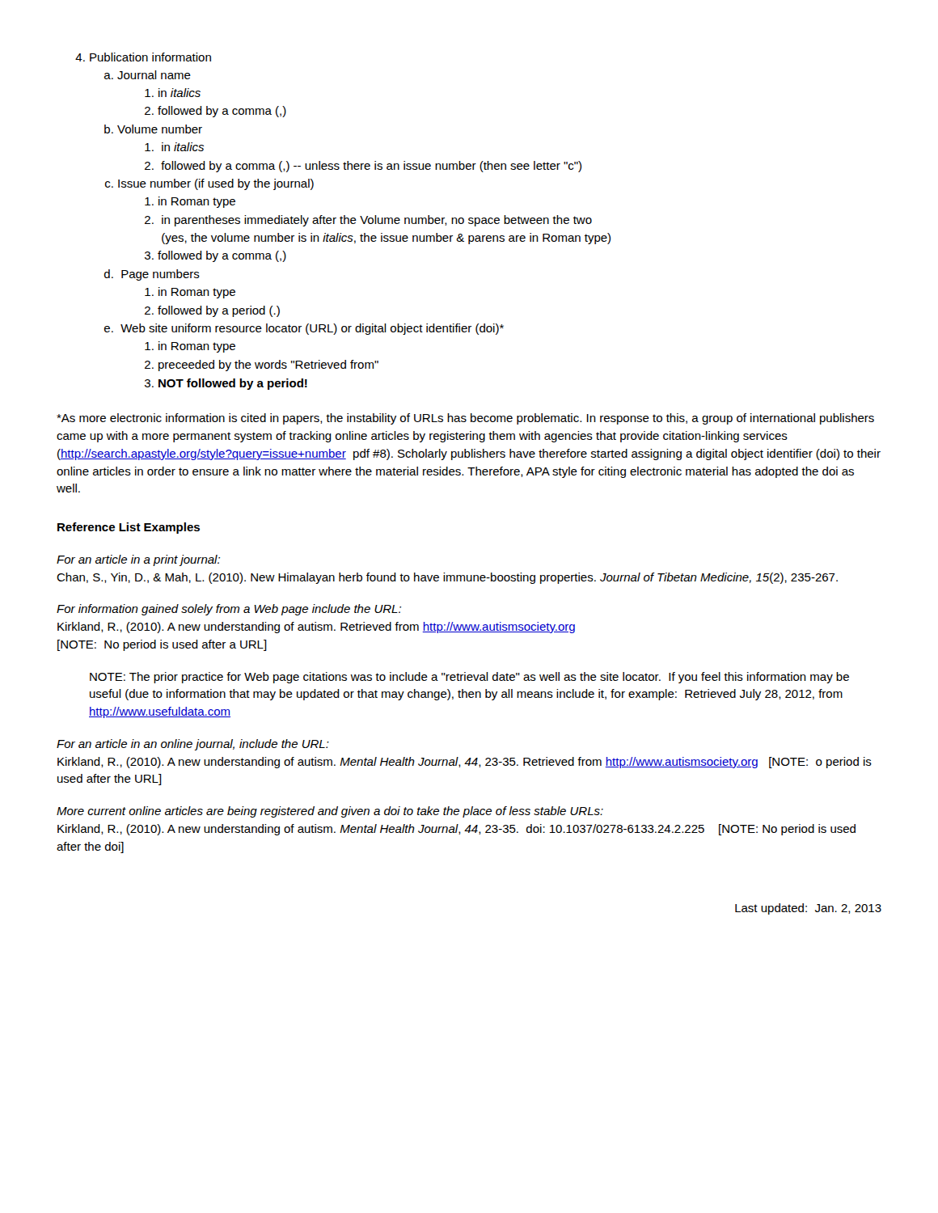Publication information
Journal name
in italics
followed by a comma (,)
Volume number
in italics
followed by a comma (,) -- unless there is an issue number (then see letter "c")
Issue number (if used by the journal)
in Roman type
in parentheses immediately after the Volume number, no space between the two
(yes, the volume number is in italics, the issue number & parens are in Roman type)
followed by a comma (,)
Page numbers
in Roman type
followed by a period (.)
Web site uniform resource locator (URL) or digital object identifier (doi)*
in Roman type
preceeded by the words "Retrieved from"
NOT followed by a period!
*As more electronic information is cited in papers, the instability of URLs has become problematic. In response to this, a group of international publishers came up with a more permanent system of tracking online articles by registering them with agencies that provide citation-linking services (http://search.apastyle.org/style?query=issue+number pdf #8). Scholarly publishers have therefore started assigning a digital object identifier (doi) to their online articles in order to ensure a link no matter where the material resides. Therefore, APA style for citing electronic material has adopted the doi as well.
Reference List Examples
For an article in a print journal:
Chan, S., Yin, D., & Mah, L. (2010). New Himalayan herb found to have immune-boosting properties. Journal of Tibetan Medicine, 15(2), 235-267.
For information gained solely from a Web page include the URL:
Kirkland, R., (2010). A new understanding of autism. Retrieved from http://www.autismsociety.org
[NOTE: No period is used after a URL]
NOTE: The prior practice for Web page citations was to include a "retrieval date" as well as the site locator. If you feel this information may be useful (due to information that may be updated or that may change), then by all means include it, for example: Retrieved July 28, 2012, from http://www.usefuldata.com
For an article in an online journal, include the URL:
Kirkland, R., (2010). A new understanding of autism. Mental Health Journal, 44, 23-35. Retrieved from http://www.autismsociety.org [NOTE: o period is used after the URL]
More current online articles are being registered and given a doi to take the place of less stable URLs:
Kirkland, R., (2010). A new understanding of autism. Mental Health Journal, 44, 23-35. doi: 10.1037/0278-6133.24.2.225 [NOTE: No period is used after the doi]
Last updated: Jan. 2, 2013